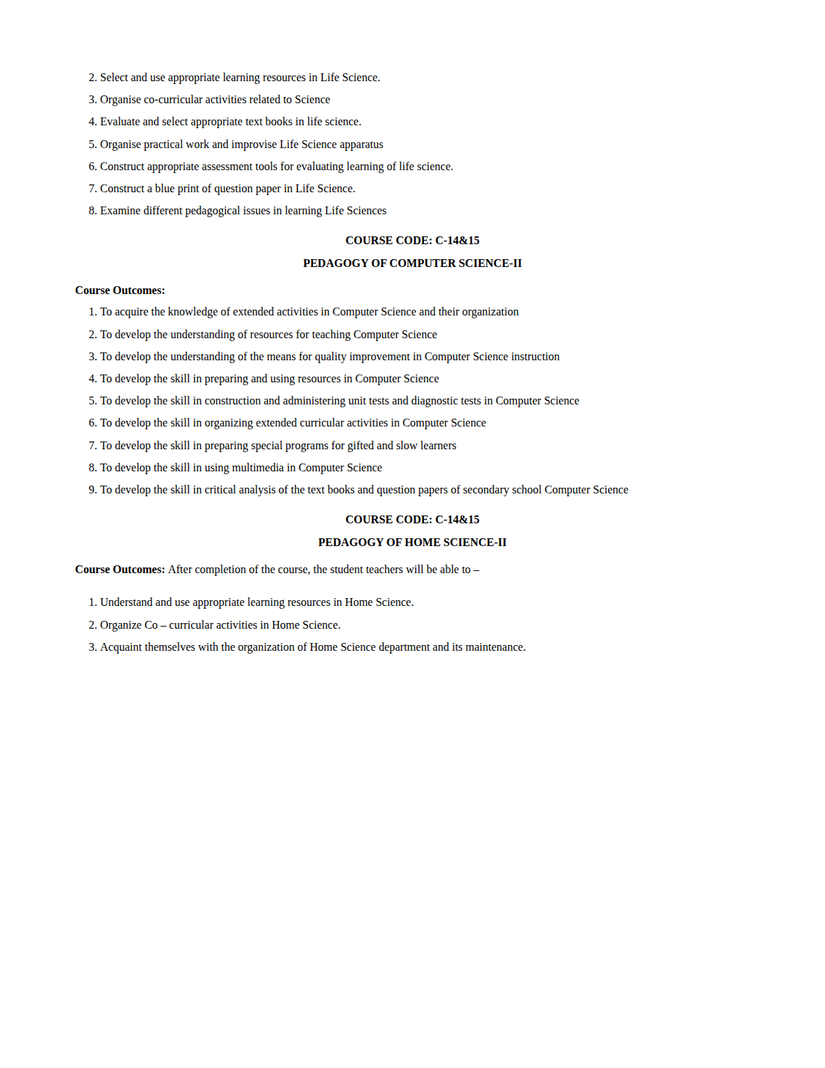Select and use appropriate learning resources in Life Science.
Organise co-curricular activities related to Science
Evaluate and select appropriate text books in life science.
Organise practical work and improvise Life Science apparatus
Construct appropriate assessment tools for evaluating learning of life science.
Construct a blue print of question paper in Life Science.
Examine different pedagogical issues in learning Life Sciences
Course Code: C-14&15
Pedagogy of Computer Science-II
Course Outcomes:
To acquire the knowledge of extended activities in Computer Science and their organization
To develop the understanding of resources for teaching Computer Science
To develop the understanding of the means for quality improvement in Computer Science instruction
To develop the skill in preparing and using resources in Computer Science
To develop the skill in construction and administering unit tests and diagnostic tests in Computer Science
To develop the skill in organizing extended curricular activities in Computer Science
To develop the skill in preparing special programs for gifted and slow learners
To develop the skill in using multimedia in Computer Science
To develop the skill in critical analysis of the text books and question papers of secondary school Computer Science
Course Code: C-14&15
Pedagogy of Home Science-II
Course Outcomes: After completion of the course, the student teachers will be able to –
Understand and use appropriate learning resources in Home Science.
Organize Co – curricular activities in Home Science.
Acquaint themselves with the organization of Home Science department and its maintenance.